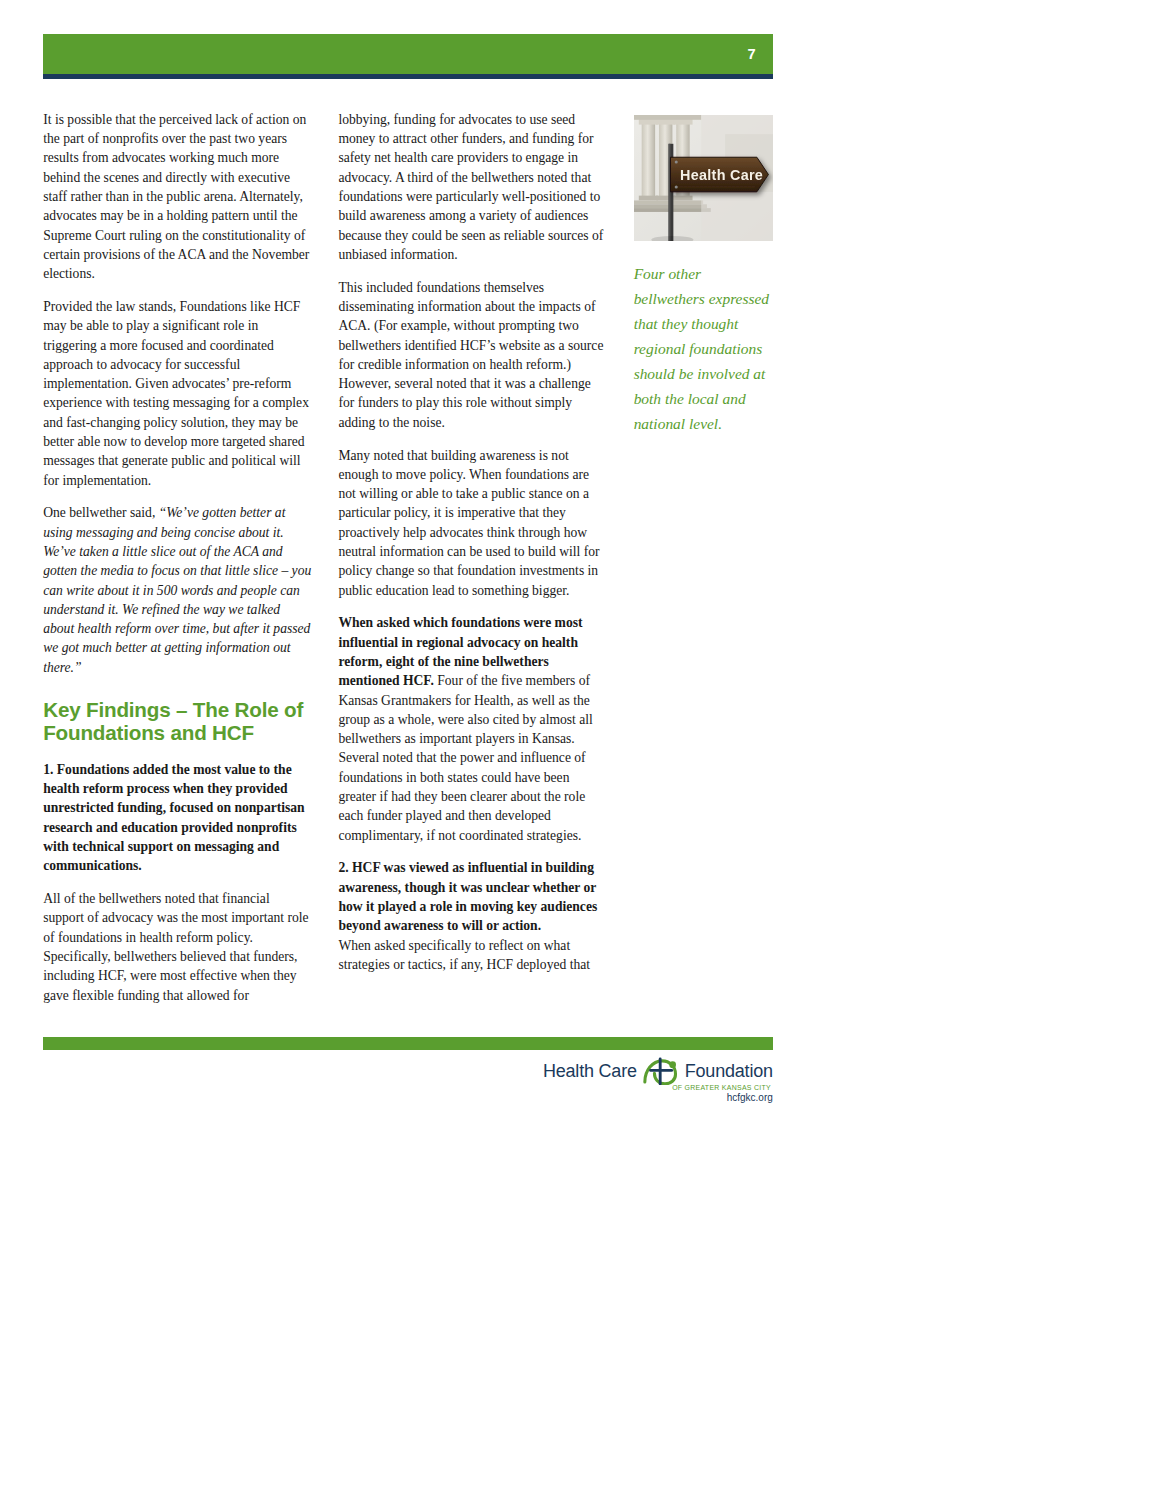7
It is possible that the perceived lack of action on the part of nonprofits over the past two years results from advocates working much more behind the scenes and directly with executive staff rather than in the public arena. Alternately, advocates may be in a holding pattern until the Supreme Court ruling on the constitutionality of certain provisions of the ACA and the November elections.
Provided the law stands, Foundations like HCF may be able to play a significant role in triggering a more focused and coordinated approach to advocacy for successful implementation. Given advocates’ pre-reform experience with testing messaging for a complex and fast-changing policy solution, they may be better able now to develop more targeted shared messages that generate public and political will for implementation.
One bellwether said, “We’ve gotten better at using messaging and being concise about it. We’ve taken a little slice out of the ACA and gotten the media to focus on that little slice – you can write about it in 500 words and people can understand it. We refined the way we talked about health reform over time, but after it passed we got much better at getting information out there.”
Key Findings – The Role of
Foundations and HCF
1. Foundations added the most value to the health reform process when they provided unrestricted funding, focused on nonpartisan research and education provided nonprofits with technical support on messaging and communications.
All of the bellwethers noted that financial support of advocacy was the most important role of foundations in health reform policy. Specifically, bellwethers believed that funders, including HCF, were most effective when they gave flexible funding that allowed for
lobbying, funding for advocates to use seed money to attract other funders, and funding for safety net health care providers to engage in advocacy. A third of the bellwethers noted that foundations were particularly well-positioned to build awareness among a variety of audiences because they could be seen as reliable sources of unbiased information.
This included foundations themselves disseminating information about the impacts of ACA. (For example, without prompting two bellwethers identified HCF’s website as a source for credible information on health reform.) However, several noted that it was a challenge for funders to play this role without simply adding to the noise.
Many noted that building awareness is not enough to move policy. When foundations are not willing or able to take a public stance on a particular policy, it is imperative that they proactively help advocates think through how neutral information can be used to build will for policy change so that foundation investments in public education lead to something bigger.
When asked which foundations were most influential in regional advocacy on health reform, eight of the nine bellwethers mentioned HCF. Four of the five members of Kansas Grantmakers for Health, as well as the group as a whole, were also cited by almost all bellwethers as important players in Kansas. Several noted that the power and influence of foundations in both states could have been greater if had they been clearer about the role each funder played and then developed complimentary, if not coordinated strategies.
2. HCF was viewed as influential in building awareness, though it was unclear whether or how it played a role in moving key audiences beyond awareness to will or action.
When asked specifically to reflect on what strategies or tactics, if any, HCF deployed that
Health Care
Four other bellwethers expressed that they thought regional foundations should be involved at both the local and national level.
Health Care Foundation
OF GREATER KANSAS CITY
hcfgkc.org